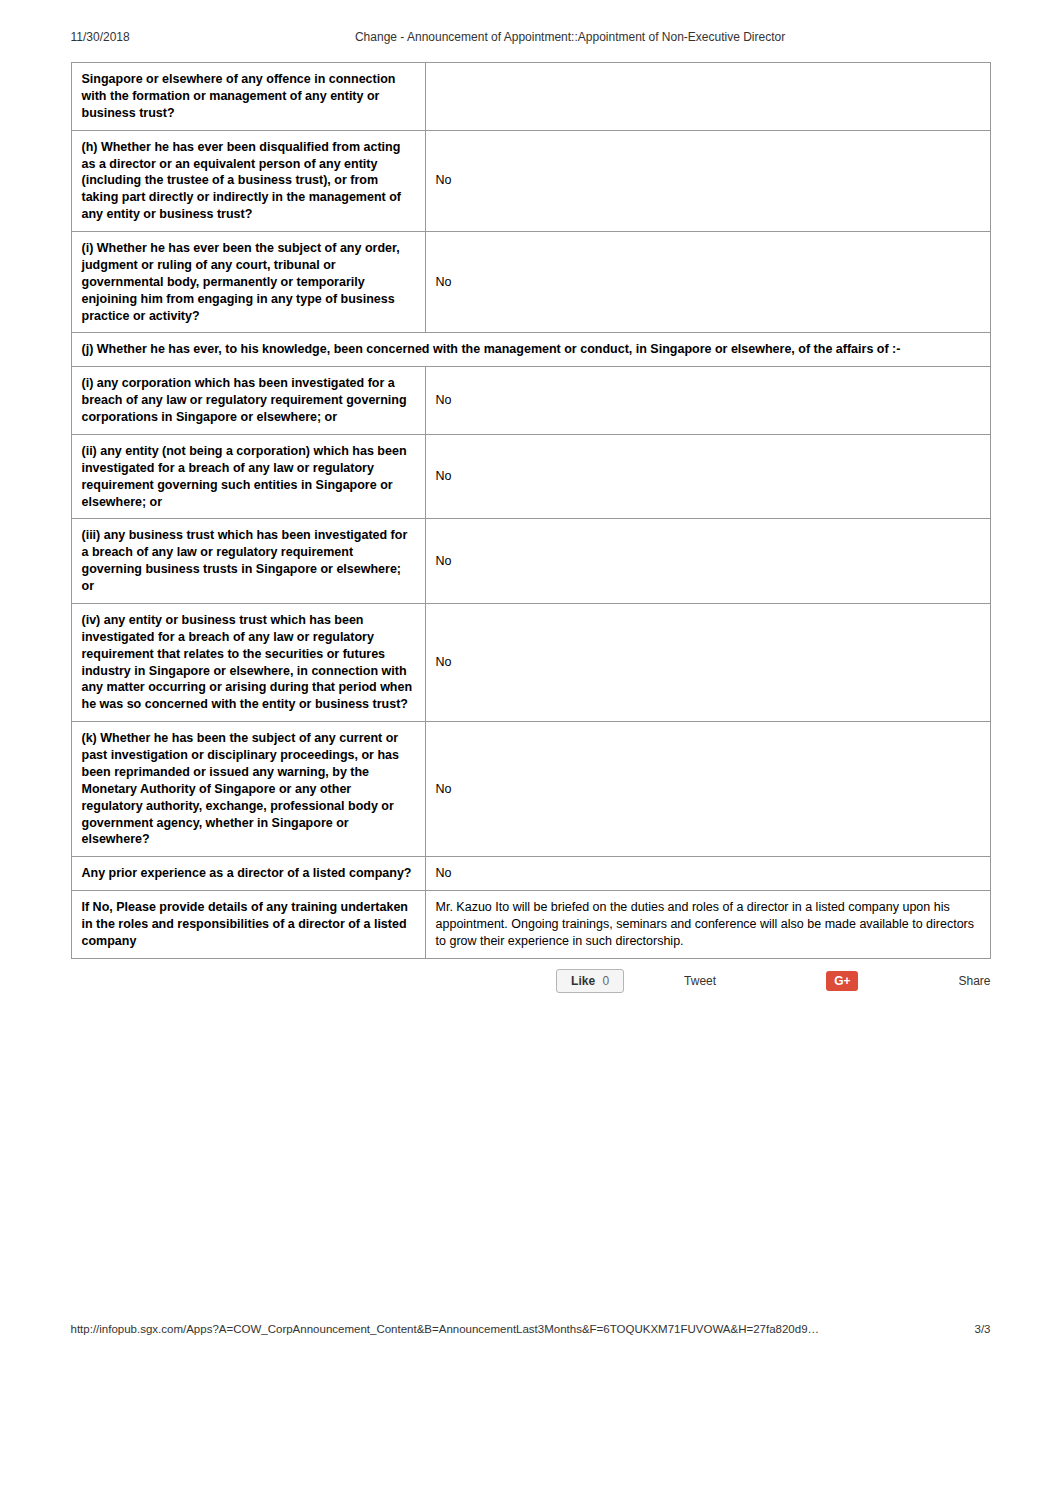11/30/2018
Change - Announcement of Appointment::Appointment of Non-Executive Director
| Singapore or elsewhere of any offence in connection with the formation or management of any entity or business trust? | |
| (h) Whether he has ever been disqualified from acting as a director or an equivalent person of any entity (including the trustee of a business trust), or from taking part directly or indirectly in the management of any entity or business trust? | No |
| (i) Whether he has ever been the subject of any order, judgment or ruling of any court, tribunal or governmental body, permanently or temporarily enjoining him from engaging in any type of business practice or activity? | No |
| (j) Whether he has ever, to his knowledge, been concerned with the management or conduct, in Singapore or elsewhere, of the affairs of :- |
| (i) any corporation which has been investigated for a breach of any law or regulatory requirement governing corporations in Singapore or elsewhere; or | No |
| (ii) any entity (not being a corporation) which has been investigated for a breach of any law or regulatory requirement governing such entities in Singapore or elsewhere; or | No |
| (iii) any business trust which has been investigated for a breach of any law or regulatory requirement governing business trusts in Singapore or elsewhere; or | No |
| (iv) any entity or business trust which has been investigated for a breach of any law or regulatory requirement that relates to the securities or futures industry in Singapore or elsewhere, in connection with any matter occurring or arising during that period when he was so concerned with the entity or business trust? | No |
| (k) Whether he has been the subject of any current or past investigation or disciplinary proceedings, or has been reprimanded or issued any warning, by the Monetary Authority of Singapore or any other regulatory authority, exchange, professional body or government agency, whether in Singapore or elsewhere? | No |
| Any prior experience as a director of a listed company? | No |
| If No, Please provide details of any training undertaken in the roles and responsibilities of a director of a listed company | Mr. Kazuo Ito will be briefed on the duties and roles of a director in a listed company upon his appointment. Ongoing trainings, seminars and conference will also be made available to directors to grow their experience in such directorship. |
Like 0 Tweet G+ Share
http://infopub.sgx.com/Apps?A=COW_CorpAnnouncement_Content&B=AnnouncementLast3Months&F=6TOQUKXM71FUVOWA&H=27fa820d9…
3/3